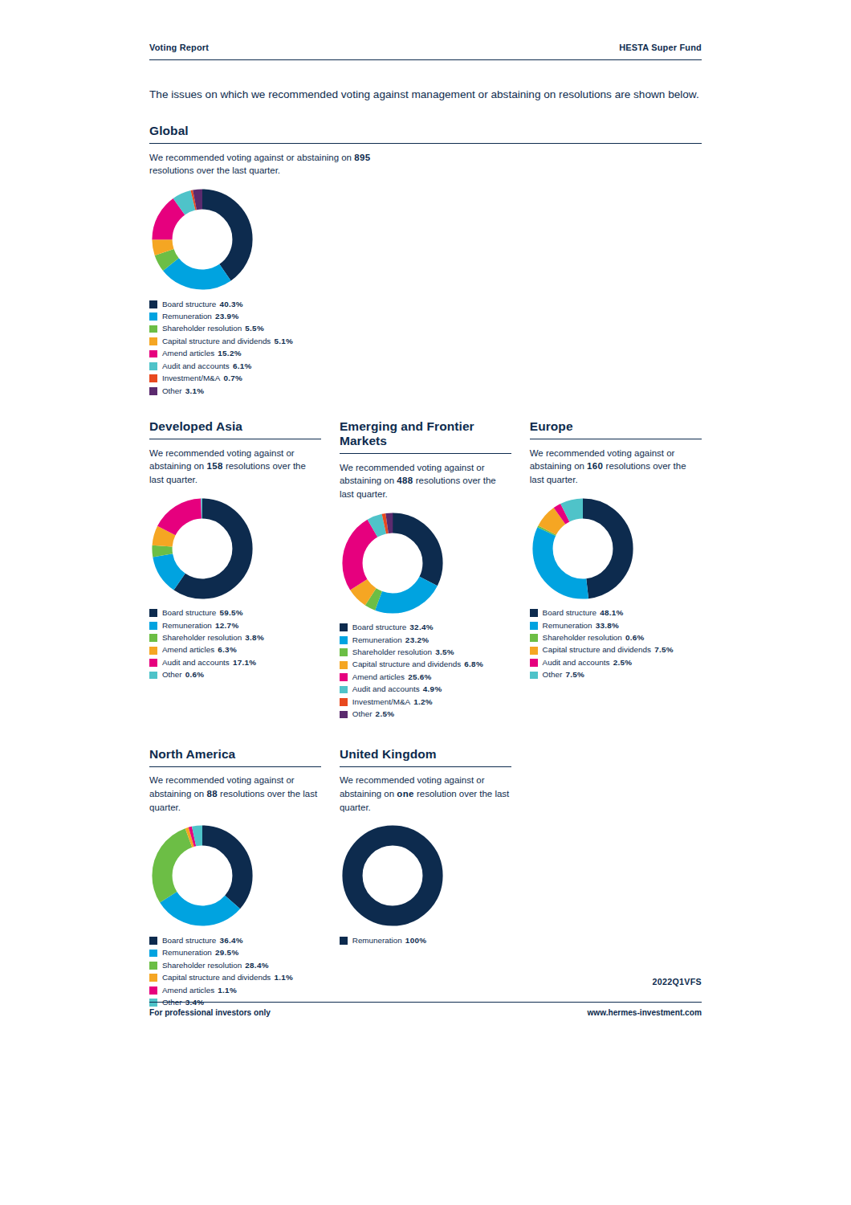Voting Report HESTA Super Fund
The issues on which we recommended voting against management or abstaining on resolutions are shown below.
Global
We recommended voting against or abstaining on 895 resolutions over the last quarter.
Board structure 40.3%
Remuneration 23.9%
Shareholder resolution 5.5%
Capital structure and dividends 5.1%
Amend articles 15.2%
Audit and accounts 6.1%
Investment/M&A 0.7%
Other 3.1%
Developed Asia
We recommended voting against or abstaining on 158 resolutions over the last quarter.
Board structure 59.5%
Remuneration 12.7%
Shareholder resolution 3.8%
Amend articles 6.3%
Audit and accounts 17.1%
Other 0.6%
Emerging and Frontier Markets
We recommended voting against or abstaining on 488 resolutions over the last quarter.
Board structure 32.4%
Remuneration 23.2%
Shareholder resolution 3.5%
Capital structure and dividends 6.8%
Amend articles 25.6%
Audit and accounts 4.9%
Investment/M&A 1.2%
Other 2.5%
Europe
We recommended voting against or abstaining on 160 resolutions over the last quarter.
Board structure 48.1%
Remuneration 33.8%
Shareholder resolution 0.6%
Capital structure and dividends 7.5%
Audit and accounts 2.5%
Other 7.5%
North America
We recommended voting against or abstaining on 88 resolutions over the last quarter.
Board structure 36.4%
Remuneration 29.5%
Shareholder resolution 28.4%
Capital structure and dividends 1.1%
Amend articles 1.1%
Other 3.4%
United Kingdom
We recommended voting against or abstaining on one resolution over the last quarter.
Remuneration 100%
2022Q1VFS
For professional investors only www.hermes-investment.com